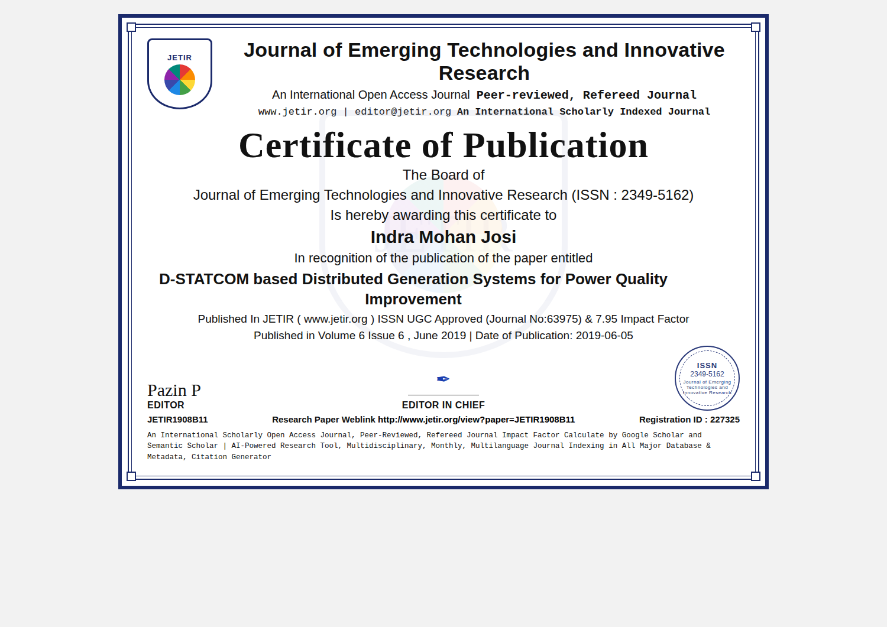JETIR
Journal of Emerging Technologies and Innovative Research
An International Open Access Journal Peer-reviewed, Refereed Journal
www.jetir.org | editor@jetir.org An International Scholarly Indexed Journal
Certificate of Publication
JETIR
The Board of
Journal of Emerging Technologies and Innovative Research (ISSN : 2349-5162)
Is hereby awarding this certificate to
Indra Mohan Josi
In recognition of the publication of the paper entitled
D-STATCOM based Distributed Generation Systems for Power Quality Improvement
Published In JETIR ( www.jetir.org ) ISSN UGC Approved (Journal No:63975) & 7.95 Impact Factor
Published in Volume 6 Issue 6 , June 2019 | Date of Publication: 2019-06-05
Pazin P
EDITOR
✒
EDITOR IN CHIEF
ISSN
2349-5162
Journal of Emerging Technologies and Innovative Research
JETIR1908B11
Research Paper Weblink http://www.jetir.org/view?paper=JETIR1908B11
Registration ID : 227325
An International Scholarly Open Access Journal, Peer-Reviewed, Refereed Journal Impact Factor Calculate by Google Scholar and Semantic Scholar | AI-Powered Research Tool, Multidisciplinary, Monthly, Multilanguage Journal Indexing in All Major Database & Metadata, Citation Generator